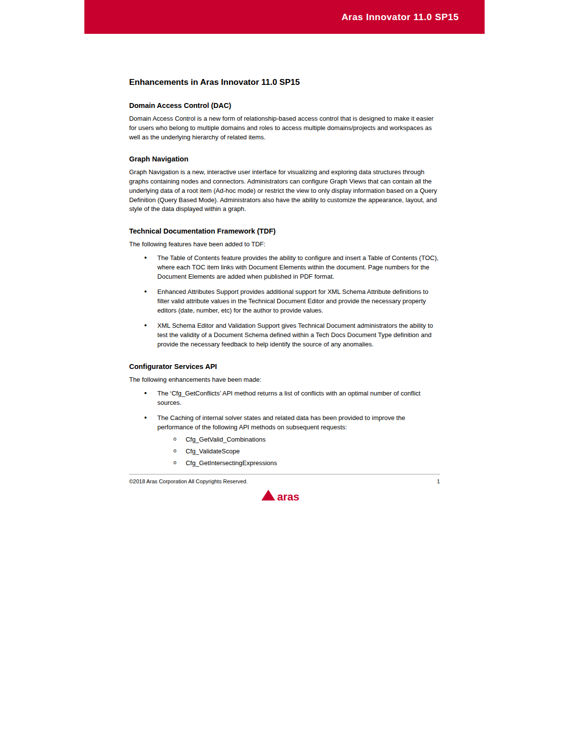Aras Innovator 11.0 SP15
Enhancements in Aras Innovator 11.0 SP15
Domain Access Control (DAC)
Domain Access Control is a new form of relationship-based access control that is designed to make it easier for users who belong to multiple domains and roles to access multiple domains/projects and workspaces as well as the underlying hierarchy of related items.
Graph Navigation
Graph Navigation is a new, interactive user interface for visualizing and exploring data structures through graphs containing nodes and connectors. Administrators can configure Graph Views that can contain all the underlying data of a root item (Ad-hoc mode) or restrict the view to only display information based on a Query Definition (Query Based Mode). Administrators also have the ability to customize the appearance, layout, and style of the data displayed within a graph.
Technical Documentation Framework (TDF)
The following features have been added to TDF:
The Table of Contents feature provides the ability to configure and insert a Table of Contents (TOC), where each TOC item links with Document Elements within the document. Page numbers for the Document Elements are added when published in PDF format.
Enhanced Attributes Support provides additional support for XML Schema Attribute definitions to filter valid attribute values in the Technical Document Editor and provide the necessary property editors (date, number, etc) for the author to provide values.
XML Schema Editor and Validation Support gives Technical Document administrators the ability to test the validity of a Document Schema defined within a Tech Docs Document Type definition and provide the necessary feedback to help identify the source of any anomalies.
Configurator Services API
The following enhancements have been made:
The ‘Cfg_GetConflicts’ API method returns a list of conflicts with an optimal number of conflict sources.
The Caching of internal solver states and related data has been provided to improve the performance of the following API methods on subsequent requests:
Cfg_GetValid_Combinations
Cfg_ValidateScope
Cfg_GetIntersectingExpressions
©2018 Aras Corporation All Copyrights Reserved.
1
aras